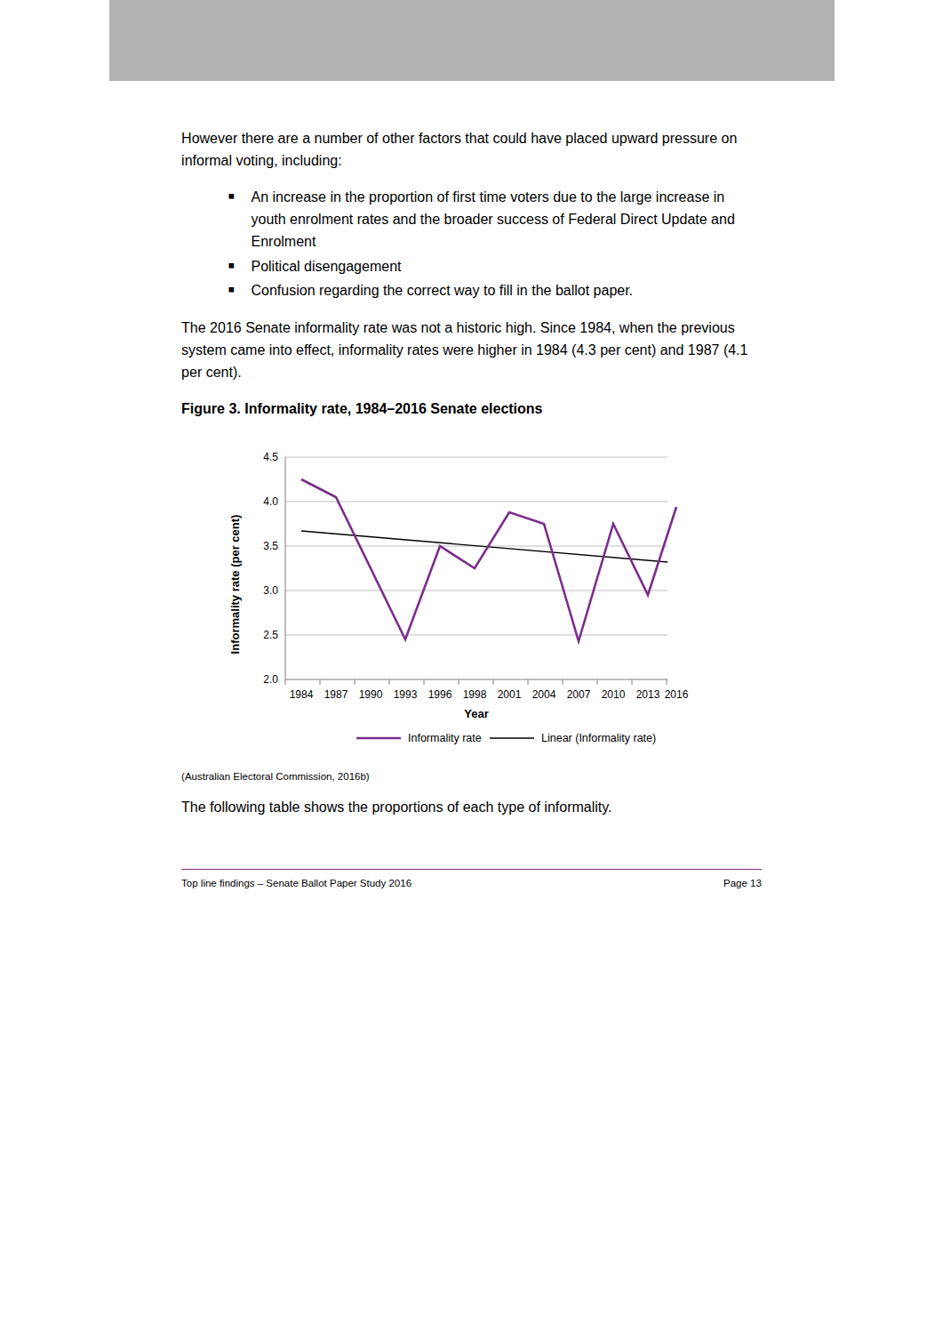However there are a number of other factors that could have placed upward pressure on informal voting, including:
An increase in the proportion of first time voters due to the large increase in youth enrolment rates and the broader success of Federal Direct Update and Enrolment
Political disengagement
Confusion regarding the correct way to fill in the ballot paper.
The 2016 Senate informality rate was not a historic high. Since 1984, when the previous system came into effect, informality rates were higher in 1984 (4.3 per cent) and 1987 (4.1 per cent).
Figure 3. Informality rate, 1984–2016 Senate elections
Informality rate (per cent) 4.5 4.0 3.5 3.0 2.5 2.0 1984 1987 1990 1993 1996 1998 2001 2004 2007 2010 2013 2016 Year Informality rate Linear (Informality rate)
(Australian Electoral Commission, 2016b)
The following table shows the proportions of each type of informality.
Top line findings – Senate Ballot Paper Study 2016 Page 13